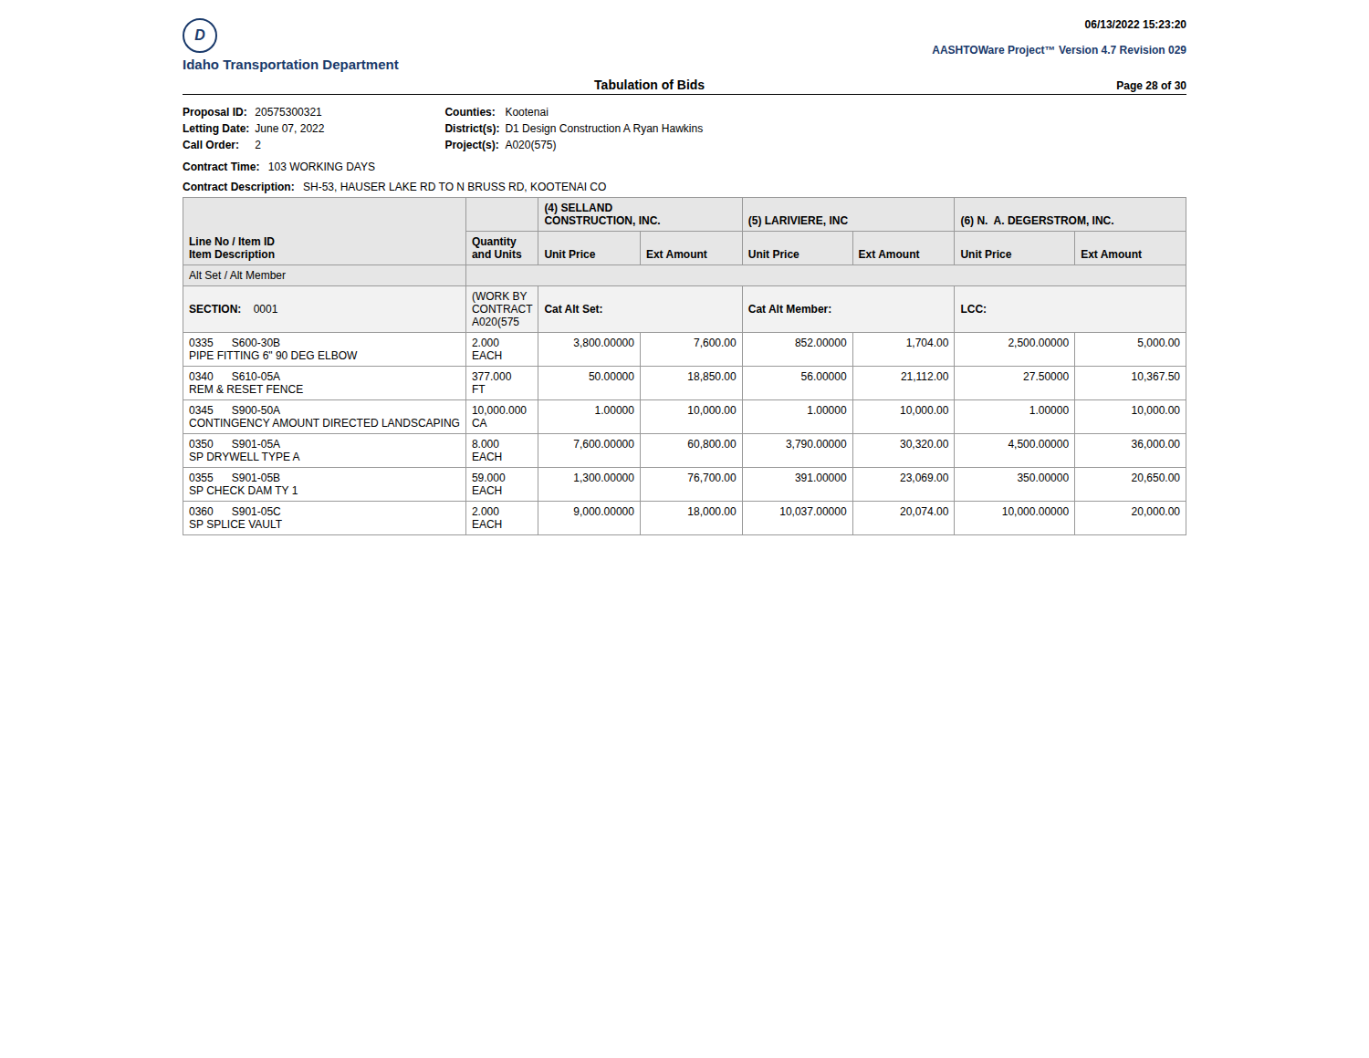D
Idaho Transportation Department
06/13/2022 15:23:20
AASHTOWare Project™ Version 4.7 Revision 029
Tabulation of Bids
Page 28 of 30
| Proposal ID: | 20575300321 | | Counties: | Kootenai |
| Letting Date: | June 07, 2022 | | District(s): | D1 Design Construction A Ryan Hawkins |
| Call Order: | 2 | | Project(s): | A020(575) |
Contract Time: 103 WORKING DAYS
Contract Description: SH-53, HAUSER LAKE RD TO N BRUSS RD, KOOTENAI CO
| Line No / Item ID Item Description | | (4) SELLAND CONSTRUCTION, INC. | (5) LARIVIERE, INC | (6) N. A. DEGERSTROM, INC. |
| --- | --- | --- | --- | --- |
| Quantity and Units | Unit Price | Ext Amount | Unit Price | Ext Amount | Unit Price | Ext Amount |
| Alt Set / Alt Member | |
| SECTION: 0001 | (WORK BY CONTRACT A020(575 | Cat Alt Set: | Cat Alt Member: | LCC: |
| 0335 S600-30B PIPE FITTING 6" 90 DEG ELBOW | 2.000 EACH | 3,800.00000 | 7,600.00 | 852.00000 | 1,704.00 | 2,500.00000 | 5,000.00 |
| 0340 S610-05A REM & RESET FENCE | 377.000 FT | 50.00000 | 18,850.00 | 56.00000 | 21,112.00 | 27.50000 | 10,367.50 |
| 0345 S900-50A CONTINGENCY AMOUNT DIRECTED LANDSCAPING | 10,000.000 CA | 1.00000 | 10,000.00 | 1.00000 | 10,000.00 | 1.00000 | 10,000.00 |
| 0350 S901-05A SP DRYWELL TYPE A | 8.000 EACH | 7,600.00000 | 60,800.00 | 3,790.00000 | 30,320.00 | 4,500.00000 | 36,000.00 |
| 0355 S901-05B SP CHECK DAM TY 1 | 59.000 EACH | 1,300.00000 | 76,700.00 | 391.00000 | 23,069.00 | 350.00000 | 20,650.00 |
| 0360 S901-05C SP SPLICE VAULT | 2.000 EACH | 9,000.00000 | 18,000.00 | 10,037.00000 | 20,074.00 | 10,000.00000 | 20,000.00 |